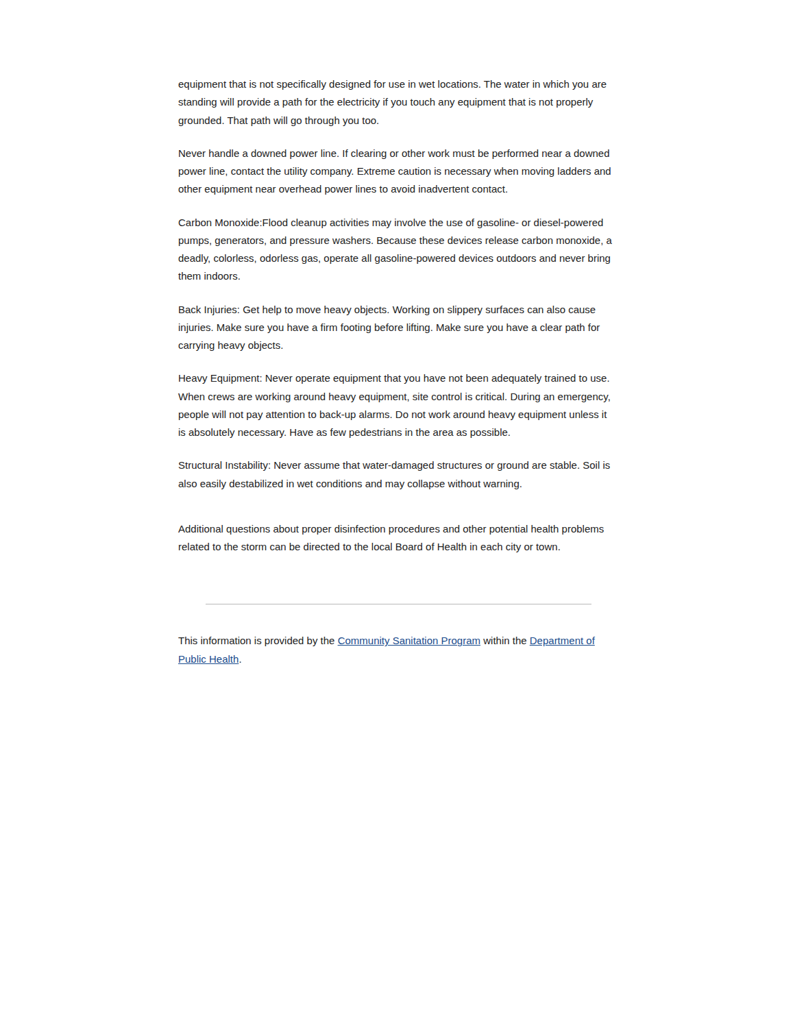equipment that is not specifically designed for use in wet locations. The water in which you are standing will provide a path for the electricity if you touch any equipment that is not properly grounded. That path will go through you too.
Never handle a downed power line. If clearing or other work must be performed near a downed power line, contact the utility company. Extreme caution is necessary when moving ladders and other equipment near overhead power lines to avoid inadvertent contact.
Carbon Monoxide:Flood cleanup activities may involve the use of gasoline- or diesel-powered pumps, generators, and pressure washers. Because these devices release carbon monoxide, a deadly, colorless, odorless gas, operate all gasoline-powered devices outdoors and never bring them indoors.
Back Injuries: Get help to move heavy objects. Working on slippery surfaces can also cause injuries. Make sure you have a firm footing before lifting. Make sure you have a clear path for carrying heavy objects.
Heavy Equipment: Never operate equipment that you have not been adequately trained to use. When crews are working around heavy equipment, site control is critical. During an emergency, people will not pay attention to back-up alarms. Do not work around heavy equipment unless it is absolutely necessary. Have as few pedestrians in the area as possible.
Structural Instability: Never assume that water-damaged structures or ground are stable. Soil is also easily destabilized in wet conditions and may collapse without warning.
Additional questions about proper disinfection procedures and other potential health problems related to the storm can be directed to the local Board of Health in each city or town.
This information is provided by the Community Sanitation Program within the Department of Public Health.